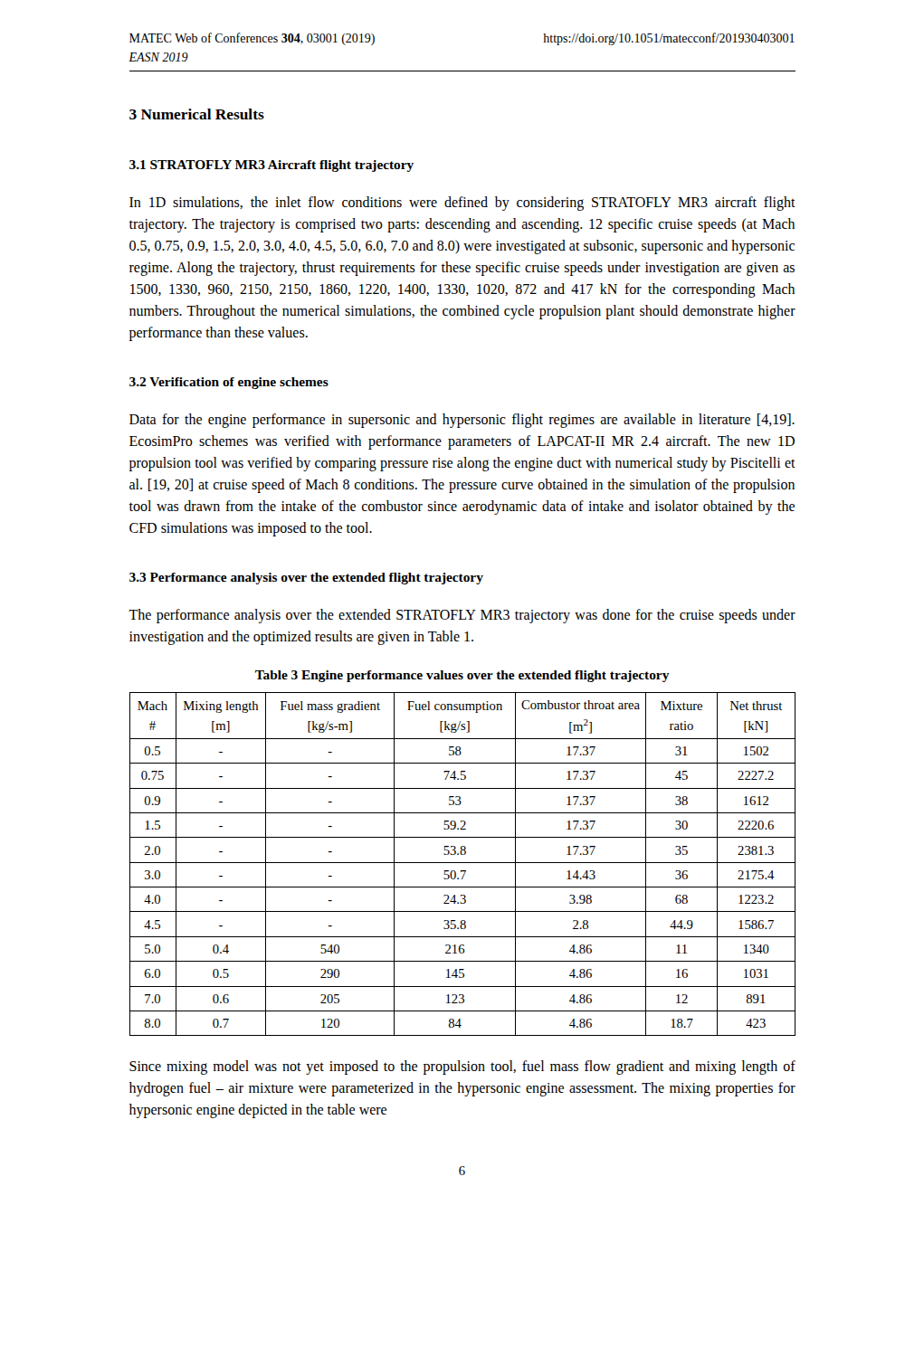MATEC Web of Conferences 304, 03001 (2019)
EASN 2019
https://doi.org/10.1051/matecconf/201930403001
3 Numerical Results
3.1 STRATOFLY MR3 Aircraft flight trajectory
In 1D simulations, the inlet flow conditions were defined by considering STRATOFLY MR3 aircraft flight trajectory. The trajectory is comprised two parts: descending and ascending. 12 specific cruise speeds (at Mach 0.5, 0.75, 0.9, 1.5, 2.0, 3.0, 4.0, 4.5, 5.0, 6.0, 7.0 and 8.0) were investigated at subsonic, supersonic and hypersonic regime. Along the trajectory, thrust requirements for these specific cruise speeds under investigation are given as 1500, 1330, 960, 2150, 2150, 1860, 1220, 1400, 1330, 1020, 872 and 417 kN for the corresponding Mach numbers. Throughout the numerical simulations, the combined cycle propulsion plant should demonstrate higher performance than these values.
3.2 Verification of engine schemes
Data for the engine performance in supersonic and hypersonic flight regimes are available in literature [4,19]. EcosimPro schemes was verified with performance parameters of LAPCAT-II MR 2.4 aircraft. The new 1D propulsion tool was verified by comparing pressure rise along the engine duct with numerical study by Piscitelli et al. [19, 20] at cruise speed of Mach 8 conditions. The pressure curve obtained in the simulation of the propulsion tool was drawn from the intake of the combustor since aerodynamic data of intake and isolator obtained by the CFD simulations was imposed to the tool.
3.3 Performance analysis over the extended flight trajectory
The performance analysis over the extended STRATOFLY MR3 trajectory was done for the cruise speeds under investigation and the optimized results are given in Table 1.
Table 3 Engine performance values over the extended flight trajectory
| Mach # | Mixing length [m] | Fuel mass gradient [kg/s-m] | Fuel consumption [kg/s] | Combustor throat area [m 2 ] | Mixture ratio | Net thrust [kN] |
| --- | --- | --- | --- | --- | --- | --- |
| 0.5 | - | - | 58 | 17.37 | 31 | 1502 |
| 0.75 | - | - | 74.5 | 17.37 | 45 | 2227.2 |
| 0.9 | - | - | 53 | 17.37 | 38 | 1612 |
| 1.5 | - | - | 59.2 | 17.37 | 30 | 2220.6 |
| 2.0 | - | - | 53.8 | 17.37 | 35 | 2381.3 |
| 3.0 | - | - | 50.7 | 14.43 | 36 | 2175.4 |
| 4.0 | - | - | 24.3 | 3.98 | 68 | 1223.2 |
| 4.5 | - | - | 35.8 | 2.8 | 44.9 | 1586.7 |
| 5.0 | 0.4 | 540 | 216 | 4.86 | 11 | 1340 |
| 6.0 | 0.5 | 290 | 145 | 4.86 | 16 | 1031 |
| 7.0 | 0.6 | 205 | 123 | 4.86 | 12 | 891 |
| 8.0 | 0.7 | 120 | 84 | 4.86 | 18.7 | 423 |
Since mixing model was not yet imposed to the propulsion tool, fuel mass flow gradient and mixing length of hydrogen fuel – air mixture were parameterized in the hypersonic engine assessment. The mixing properties for hypersonic engine depicted in the table were
6